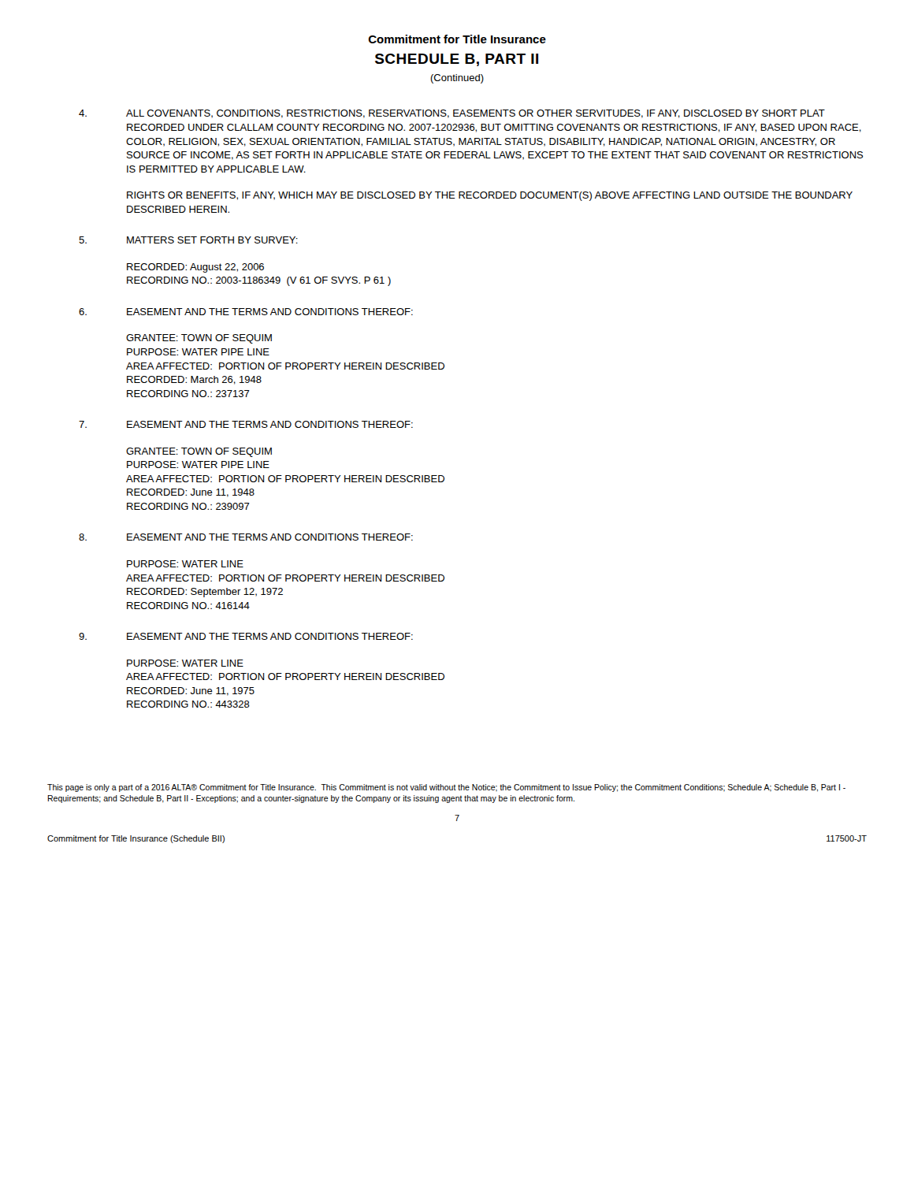Commitment for Title Insurance
SCHEDULE B, PART II
(Continued)
4.
ALL COVENANTS, CONDITIONS, RESTRICTIONS, RESERVATIONS, EASEMENTS OR OTHER SERVITUDES, IF ANY, DISCLOSED BY SHORT PLAT RECORDED UNDER CLALLAM COUNTY RECORDING NO. 2007-1202936, BUT OMITTING COVENANTS OR RESTRICTIONS, IF ANY, BASED UPON RACE, COLOR, RELIGION, SEX, SEXUAL ORIENTATION, FAMILIAL STATUS, MARITAL STATUS, DISABILITY, HANDICAP, NATIONAL ORIGIN, ANCESTRY, OR SOURCE OF INCOME, AS SET FORTH IN APPLICABLE STATE OR FEDERAL LAWS, EXCEPT TO THE EXTENT THAT SAID COVENANT OR RESTRICTIONS IS PERMITTED BY APPLICABLE LAW.
RIGHTS OR BENEFITS, IF ANY, WHICH MAY BE DISCLOSED BY THE RECORDED DOCUMENT(S) ABOVE AFFECTING LAND OUTSIDE THE BOUNDARY DESCRIBED HEREIN.
5.
MATTERS SET FORTH BY SURVEY:
RECORDED: August 22, 2006
RECORDING NO.: 2003-1186349 (V 61 OF SVYS. P 61 )
6.
EASEMENT AND THE TERMS AND CONDITIONS THEREOF:
GRANTEE: TOWN OF SEQUIM
PURPOSE: WATER PIPE LINE
AREA AFFECTED: PORTION OF PROPERTY HEREIN DESCRIBED
RECORDED: March 26, 1948
RECORDING NO.: 237137
7.
EASEMENT AND THE TERMS AND CONDITIONS THEREOF:
GRANTEE: TOWN OF SEQUIM
PURPOSE: WATER PIPE LINE
AREA AFFECTED: PORTION OF PROPERTY HEREIN DESCRIBED
RECORDED: June 11, 1948
RECORDING NO.: 239097
8.
EASEMENT AND THE TERMS AND CONDITIONS THEREOF:
PURPOSE: WATER LINE
AREA AFFECTED: PORTION OF PROPERTY HEREIN DESCRIBED
RECORDED: September 12, 1972
RECORDING NO.: 416144
9.
EASEMENT AND THE TERMS AND CONDITIONS THEREOF:
PURPOSE: WATER LINE
AREA AFFECTED: PORTION OF PROPERTY HEREIN DESCRIBED
RECORDED: June 11, 1975
RECORDING NO.: 443328
This page is only a part of a 2016 ALTA® Commitment for Title Insurance. This Commitment is not valid without the Notice; the Commitment to Issue Policy; the Commitment Conditions; Schedule A; Schedule B, Part I - Requirements; and Schedule B, Part II - Exceptions; and a counter-signature by the Company or its issuing agent that may be in electronic form.
7
Commitment for Title Insurance (Schedule BII) 117500-JT